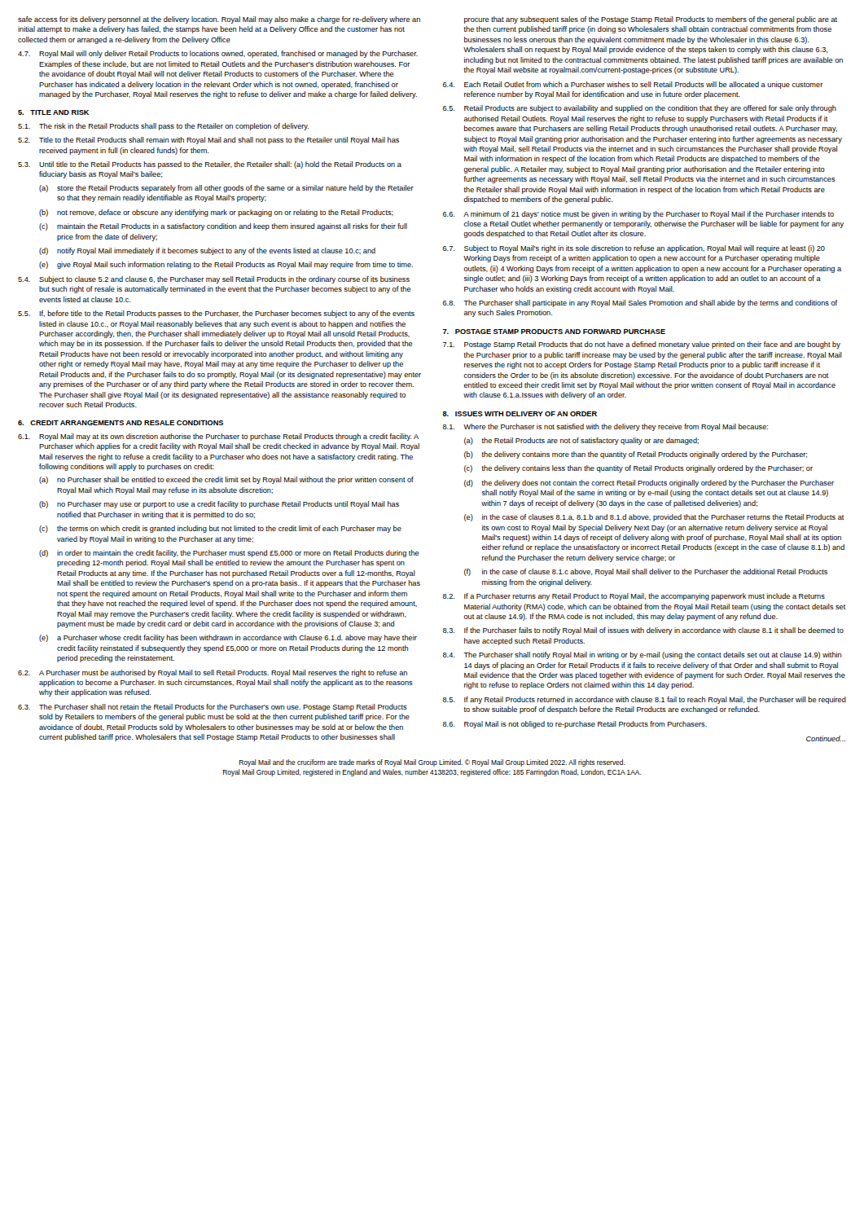safe access for its delivery personnel at the delivery location. Royal Mail may also make a charge for re-delivery where an initial attempt to make a delivery has failed, the stamps have been held at a Delivery Office and the customer has not collected them or arranged a re-delivery from the Delivery Office
4.7. Royal Mail will only deliver Retail Products to locations owned, operated, franchised or managed by the Purchaser. Examples of these include, but are not limited to Retail Outlets and the Purchaser's distribution warehouses. For the avoidance of doubt Royal Mail will not deliver Retail Products to customers of the Purchaser. Where the Purchaser has indicated a delivery location in the relevant Order which is not owned, operated, franchised or managed by the Purchaser, Royal Mail reserves the right to refuse to deliver and make a charge for failed delivery.
5. Title and Risk
5.1. The risk in the Retail Products shall pass to the Retailer on completion of delivery.
5.2. Title to the Retail Products shall remain with Royal Mail and shall not pass to the Retailer until Royal Mail has received payment in full (in cleared funds) for them.
5.3. Until title to the Retail Products has passed to the Retailer, the Retailer shall: (a) hold the Retail Products on a fiduciary basis as Royal Mail's bailee;
(a) store the Retail Products separately from all other goods of the same or a similar nature held by the Retailer so that they remain readily identifiable as Royal Mail's property;
(b) not remove, deface or obscure any identifying mark or packaging on or relating to the Retail Products;
(c) maintain the Retail Products in a satisfactory condition and keep them insured against all risks for their full price from the date of delivery;
(d) notify Royal Mail immediately if it becomes subject to any of the events listed at clause 10.c; and
(e) give Royal Mail such information relating to the Retail Products as Royal Mail may require from time to time.
5.4. Subject to clause 5.2 and clause 6, the Purchaser may sell Retail Products in the ordinary course of its business but such right of resale is automatically terminated in the event that the Purchaser becomes subject to any of the events listed at clause 10.c.
5.5. If, before title to the Retail Products passes to the Purchaser, the Purchaser becomes subject to any of the events listed in clause 10.c., or Royal Mail reasonably believes that any such event is about to happen and notifies the Purchaser accordingly, then, the Purchaser shall immediately deliver up to Royal Mail all unsold Retail Products, which may be in its possession. If the Purchaser fails to deliver the unsold Retail Products then, provided that the Retail Products have not been resold or irrevocably incorporated into another product, and without limiting any other right or remedy Royal Mail may have, Royal Mail may at any time require the Purchaser to deliver up the Retail Products and, if the Purchaser fails to do so promptly, Royal Mail (or its designated representative) may enter any premises of the Purchaser or of any third party where the Retail Products are stored in order to recover them. The Purchaser shall give Royal Mail (or its designated representative) all the assistance reasonably required to recover such Retail Products.
6. Credit Arrangements and Resale Conditions
6.1. Royal Mail may at its own discretion authorise the Purchaser to purchase Retail Products through a credit facility. A Purchaser which applies for a credit facility with Royal Mail shall be credit checked in advance by Royal Mail. Royal Mail reserves the right to refuse a credit facility to a Purchaser who does not have a satisfactory credit rating. The following conditions will apply to purchases on credit:
(a) no Purchaser shall be entitled to exceed the credit limit set by Royal Mail without the prior written consent of Royal Mail which Royal Mail may refuse in its absolute discretion;
(b) no Purchaser may use or purport to use a credit facility to purchase Retail Products until Royal Mail has notified that Purchaser in writing that it is permitted to do so;
(c) the terms on which credit is granted including but not limited to the credit limit of each Purchaser may be varied by Royal Mail in writing to the Purchaser at any time;
(d) in order to maintain the credit facility, the Purchaser must spend £5,000 or more on Retail Products during the preceding 12-month period. Royal Mail shall be entitled to review the amount the Purchaser has spent on Retail Products at any time. If the Purchaser has not purchased Retail Products over a full 12-months, Royal Mail shall be entitled to review the Purchaser's spend on a pro-rata basis.. If it appears that the Purchaser has not spent the required amount on Retail Products, Royal Mail shall write to the Purchaser and inform them that they have not reached the required level of spend. If the Purchaser does not spend the required amount, Royal Mail may remove the Purchaser's credit facility. Where the credit facility is suspended or withdrawn, payment must be made by credit card or debit card in accordance with the provisions of Clause 3; and
(e) a Purchaser whose credit facility has been withdrawn in accordance with Clause 6.1.d. above may have their credit facility reinstated if subsequently they spend £5,000 or more on Retail Products during the 12 month period preceding the reinstatement.
6.2. A Purchaser must be authorised by Royal Mail to sell Retail Products. Royal Mail reserves the right to refuse an application to become a Purchaser. In such circumstances, Royal Mail shall notify the applicant as to the reasons why their application was refused.
6.3. The Purchaser shall not retain the Retail Products for the Purchaser's own use. Postage Stamp Retail Products sold by Retailers to members of the general public must be sold at the then current published tariff price. For the avoidance of doubt, Retail Products sold by Wholesalers to other businesses may be sold at or below the then current published tariff price. Wholesalers that sell Postage Stamp Retail Products to other businesses shall procure that any subsequent sales of the Postage Stamp Retail Products to members of the general public are at the then current published tariff price (in doing so Wholesalers shall obtain contractual commitments from those businesses no less onerous than the equivalent commitment made by the Wholesaler in this clause 6.3). Wholesalers shall on request by Royal Mail provide evidence of the steps taken to comply with this clause 6.3, including but not limited to the contractual commitments obtained. The latest published tariff prices are available on the Royal Mail website at royalmail.com/current-postage-prices (or substitute URL).
6.4. Each Retail Outlet from which a Purchaser wishes to sell Retail Products will be allocated a unique customer reference number by Royal Mail for identification and use in future order placement.
6.5. Retail Products are subject to availability and supplied on the condition that they are offered for sale only through authorised Retail Outlets. Royal Mail reserves the right to refuse to supply Purchasers with Retail Products if it becomes aware that Purchasers are selling Retail Products through unauthorised retail outlets. A Purchaser may, subject to Royal Mail granting prior authorisation and the Purchaser entering into further agreements as necessary with Royal Mail, sell Retail Products via the internet and in such circumstances the Purchaser shall provide Royal Mail with information in respect of the location from which Retail Products are dispatched to members of the general public. A Retailer may, subject to Royal Mail granting prior authorisation and the Retailer entering into further agreements as necessary with Royal Mail, sell Retail Products via the internet and in such circumstances the Retailer shall provide Royal Mail with information in respect of the location from which Retail Products are dispatched to members of the general public.
6.6. A minimum of 21 days' notice must be given in writing by the Purchaser to Royal Mail if the Purchaser intends to close a Retail Outlet whether permanently or temporarily, otherwise the Purchaser will be liable for payment for any goods despatched to that Retail Outlet after its closure.
6.7. Subject to Royal Mail's right in its sole discretion to refuse an application, Royal Mail will require at least (i) 20 Working Days from receipt of a written application to open a new account for a Purchaser operating multiple outlets, (ii) 4 Working Days from receipt of a written application to open a new account for a Purchaser operating a single outlet; and (iii) 3 Working Days from receipt of a written application to add an outlet to an account of a Purchaser who holds an existing credit account with Royal Mail.
6.8. The Purchaser shall participate in any Royal Mail Sales Promotion and shall abide by the terms and conditions of any such Sales Promotion.
7. Postage Stamp Products and Forward Purchase
7.1. Postage Stamp Retail Products that do not have a defined monetary value printed on their face and are bought by the Purchaser prior to a public tariff increase may be used by the general public after the tariff increase. Royal Mail reserves the right not to accept Orders for Postage Stamp Retail Products prior to a public tariff increase if it considers the Order to be (in its absolute discretion) excessive. For the avoidance of doubt Purchasers are not entitled to exceed their credit limit set by Royal Mail without the prior written consent of Royal Mail in accordance with clause 6.1.a.Issues with delivery of an order.
8. Issues with Delivery of an Order
8.1. Where the Purchaser is not satisfied with the delivery they receive from Royal Mail because:
(a) the Retail Products are not of satisfactory quality or are damaged;
(b) the delivery contains more than the quantity of Retail Products originally ordered by the Purchaser;
(c) the delivery contains less than the quantity of Retail Products originally ordered by the Purchaser; or
(d) the delivery does not contain the correct Retail Products originally ordered by the Purchaser the Purchaser shall notify Royal Mail of the same in writing or by e-mail (using the contact details set out at clause 14.9) within 7 days of receipt of delivery (30 days in the case of palletised deliveries) and;
(e) in the case of clauses 8.1.a, 8.1.b and 8.1.d above, provided that the Purchaser returns the Retail Products at its own cost to Royal Mail by Special Delivery Next Day (or an alternative return delivery service at Royal Mail's request) within 14 days of receipt of delivery along with proof of purchase, Royal Mail shall at its option either refund or replace the unsatisfactory or incorrect Retail Products (except in the case of clause 8.1.b) and refund the Purchaser the return delivery service charge; or
(f) in the case of clause 8.1.c above, Royal Mail shall deliver to the Purchaser the additional Retail Products missing from the original delivery.
8.2. If a Purchaser returns any Retail Product to Royal Mail, the accompanying paperwork must include a Returns Material Authority (RMA) code, which can be obtained from the Royal Mail Retail team (using the contact details set out at clause 14.9). If the RMA code is not included, this may delay payment of any refund due.
8.3. If the Purchaser fails to notify Royal Mail of issues with delivery in accordance with clause 8.1 it shall be deemed to have accepted such Retail Products.
8.4. The Purchaser shall notify Royal Mail in writing or by e-mail (using the contact details set out at clause 14.9) within 14 days of placing an Order for Retail Products if it fails to receive delivery of that Order and shall submit to Royal Mail evidence that the Order was placed together with evidence of payment for such Order. Royal Mail reserves the right to refuse to replace Orders not claimed within this 14 day period.
8.5. If any Retail Products returned in accordance with clause 8.1 fail to reach Royal Mail, the Purchaser will be required to show suitable proof of despatch before the Retail Products are exchanged or refunded.
8.6. Royal Mail is not obliged to re-purchase Retail Products from Purchasers.
Continued...
Royal Mail and the cruciform are trade marks of Royal Mail Group Limited. © Royal Mail Group Limited 2022. All rights reserved.
Royal Mail Group Limited, registered in England and Wales, number 4138203, registered office: 185 Farringdon Road, London, EC1A 1AA.